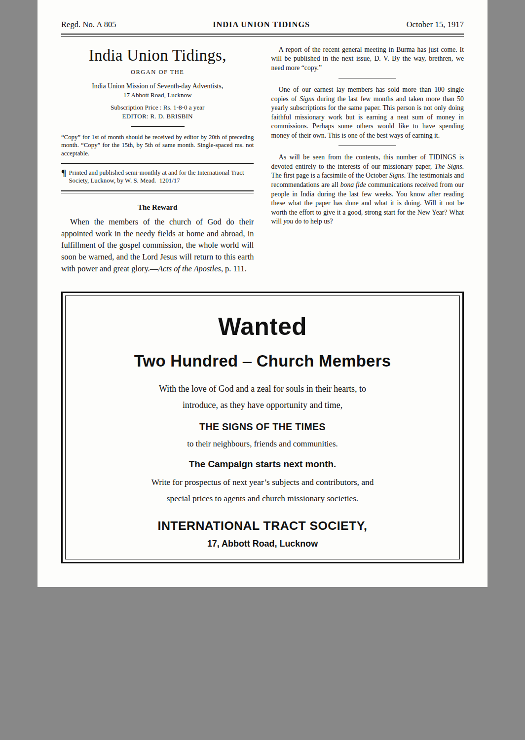Regd. No. A 805 INDIA UNION TIDINGS October 15, 1917
India Union Tidings,
ORGAN OF THE
India Union Mission of Seventh-day Adventists,
17 Abbott Road, Lucknow
Subscription Price : Rs. 1-8-0 a year
EDITOR: R. D. BRISBIN
“Copy” for 1st of month should be received by editor by 20th of preceding month. “Copy” for the 15th, by 5th of same month. Single-spaced ms. not acceptable.
¶ Printed and published semi-monthly at and for the International Tract Society, Lucknow, by W. S. Mead. 1201/17
The Reward
When the members of the church of God do their appointed work in the needy fields at home and abroad, in fulfillment of the gospel commission, the whole world will soon be warned, and the Lord Jesus will return to this earth with power and great glory.—Acts of the Apostles, p. 111.
A report of the recent general meeting in Burma has just come. It will be published in the next issue, D. V. By the way, brethren, we need more “copy.”
One of our earnest lay members has sold more than 100 single copies of Signs during the last few months and taken more than 50 yearly subscriptions for the same paper. This person is not only doing faithful missionary work but is earning a neat sum of money in commissions. Perhaps some others would like to have spending money of their own. This is one of the best ways of earning it.
As will be seen from the contents, this number of TIDINGS is devoted entirely to the interests of our missionary paper, The Signs. The first page is a facsimile of the October Signs. The testimonials and recommendations are all bona fide communications received from our people in India during the last few weeks. You know after reading these what the paper has done and what it is doing. Will it not be worth the effort to give it a good, strong start for the New Year? What will you do to help us?
Wanted
Two Hundred – Church Members
With the love of God and a zeal for souls in their hearts, to
introduce, as they have opportunity and time,
THE SIGNS OF THE TIMES
to their neighbours, friends and communities.
The Campaign starts next month.
Write for prospectus of next year’s subjects and contributors, and
special prices to agents and church missionary societies.
INTERNATIONAL TRACT SOCIETY,
17, Abbott Road, Lucknow